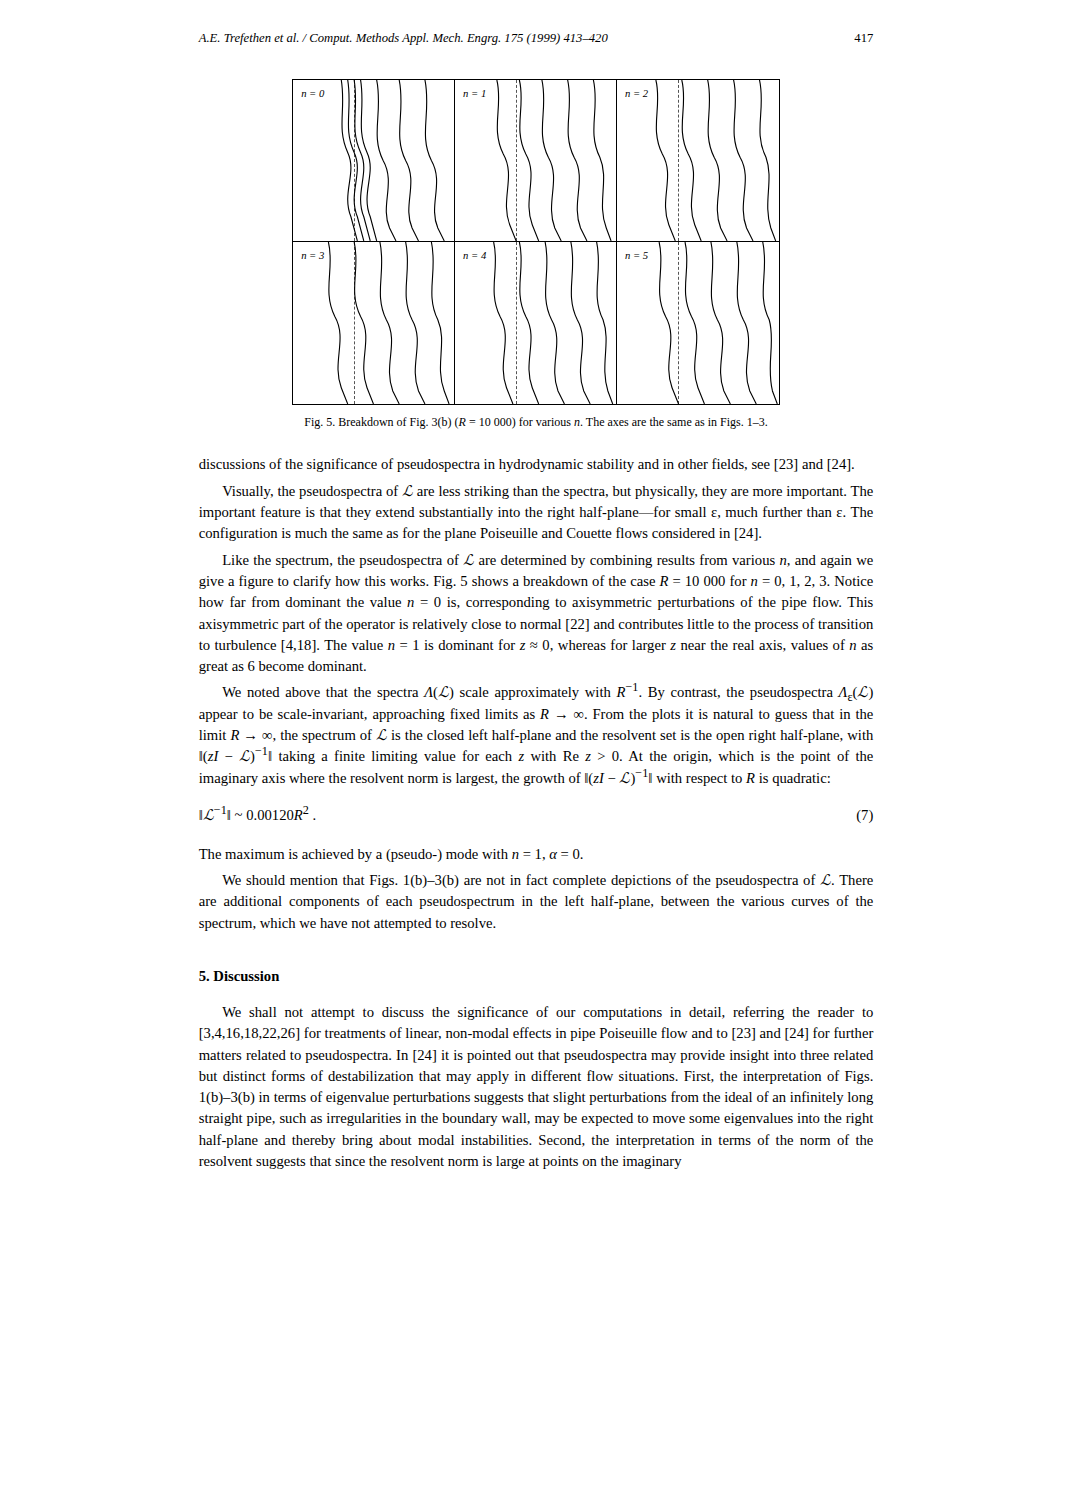A.E. Trefethen et al. / Comput. Methods Appl. Mech. Engrg. 175 (1999) 413–420 417
n = 0
n = 1
n = 2
n = 3
n = 4
n = 5
Fig. 5. Breakdown of Fig. 3(b) (R = 10 000) for various n. The axes are the same as in Figs. 1–3.
discussions of the significance of pseudospectra in hydrodynamic stability and in other fields, see [23] and [24].
Visually, the pseudospectra of ℒ are less striking than the spectra, but physically, they are more important. The important feature is that they extend substantially into the right half-plane—for small ε, much further than ε. The configuration is much the same as for the plane Poiseuille and Couette flows considered in [24].
Like the spectrum, the pseudospectra of ℒ are determined by combining results from various n, and again we give a figure to clarify how this works. Fig. 5 shows a breakdown of the case R = 10 000 for n = 0, 1, 2, 3. Notice how far from dominant the value n = 0 is, corresponding to axisymmetric perturbations of the pipe flow. This axisymmetric part of the operator is relatively close to normal [22] and contributes little to the process of transition to turbulence [4,18]. The value n = 1 is dominant for z ≈ 0, whereas for larger z near the real axis, values of n as great as 6 become dominant.
We noted above that the spectra Λ(ℒ) scale approximately with R−1. By contrast, the pseudospectra Λε(ℒ) appear to be scale-invariant, approaching fixed limits as R → ∞. From the plots it is natural to guess that in the limit R → ∞, the spectrum of ℒ is the closed left half-plane and the resolvent set is the open right half-plane, with ‖(zI − ℒ)−1‖ taking a finite limiting value for each z with Re z > 0. At the origin, which is the point of the imaginary axis where the resolvent norm is largest, the growth of ‖(zI − ℒ)−1‖ with respect to R is quadratic:
‖ℒ−1‖ ~ 0.00120R2 . (7)
The maximum is achieved by a (pseudo-) mode with n = 1, α = 0.
We should mention that Figs. 1(b)–3(b) are not in fact complete depictions of the pseudospectra of ℒ. There are additional components of each pseudospectrum in the left half-plane, between the various curves of the spectrum, which we have not attempted to resolve.
5. Discussion
We shall not attempt to discuss the significance of our computations in detail, referring the reader to [3,4,16,18,22,26] for treatments of linear, non-modal effects in pipe Poiseuille flow and to [23] and [24] for further matters related to pseudospectra. In [24] it is pointed out that pseudospectra may provide insight into three related but distinct forms of destabilization that may apply in different flow situations. First, the interpretation of Figs. 1(b)–3(b) in terms of eigenvalue perturbations suggests that slight perturbations from the ideal of an infinitely long straight pipe, such as irregularities in the boundary wall, may be expected to move some eigenvalues into the right half-plane and thereby bring about modal instabilities. Second, the interpretation in terms of the norm of the resolvent suggests that since the resolvent norm is large at points on the imaginary